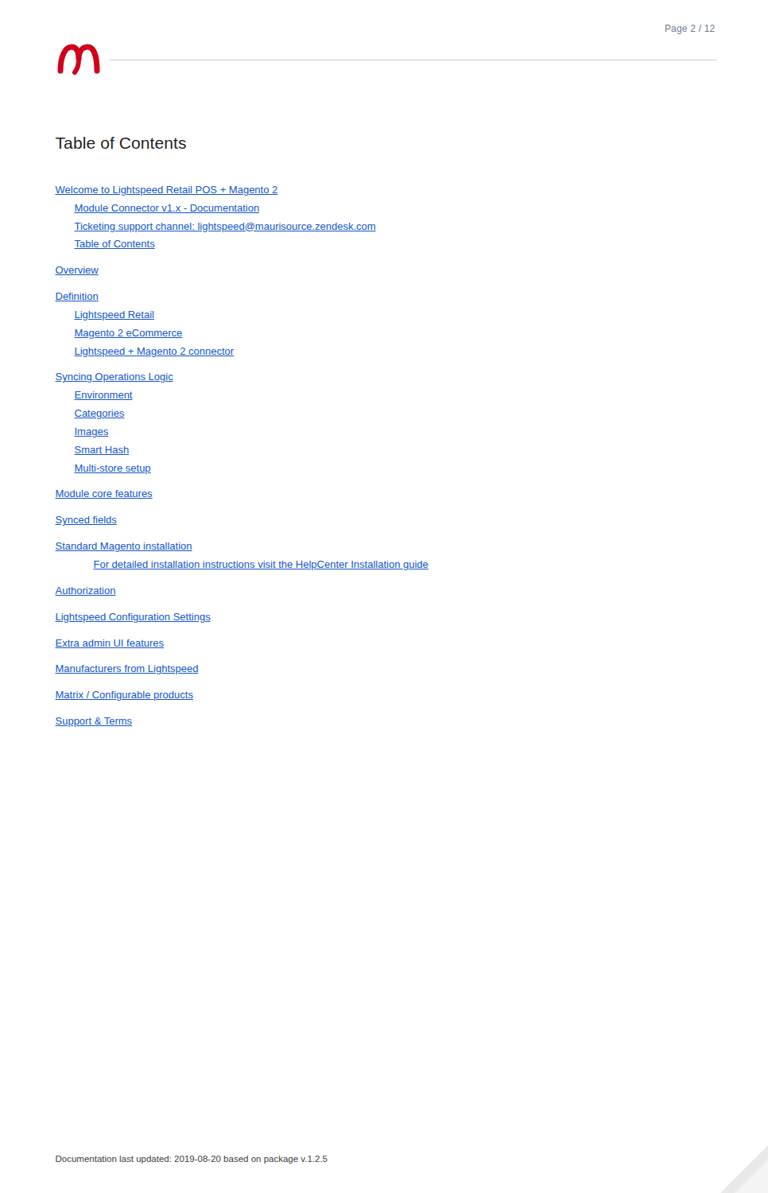Page 2 / 12
Table of Contents
Welcome to Lightspeed Retail POS + Magento 2
Module Connector v1.x - Documentation
Ticketing support channel: lightspeed@maurisource.zendesk.com
Table of Contents
Overview
Definition
Lightspeed Retail
Magento 2 eCommerce
Lightspeed + Magento 2 connector
Syncing Operations Logic
Environment
Categories
Images
Smart Hash
Multi-store setup
Module core features
Synced fields
Standard Magento installation
For detailed installation instructions visit the HelpCenter Installation guide
Authorization
Lightspeed Configuration Settings
Extra admin UI features
Manufacturers from Lightspeed
Matrix / Configurable products
Support & Terms
Documentation last updated: 2019-08-20 based on package v.1.2.5